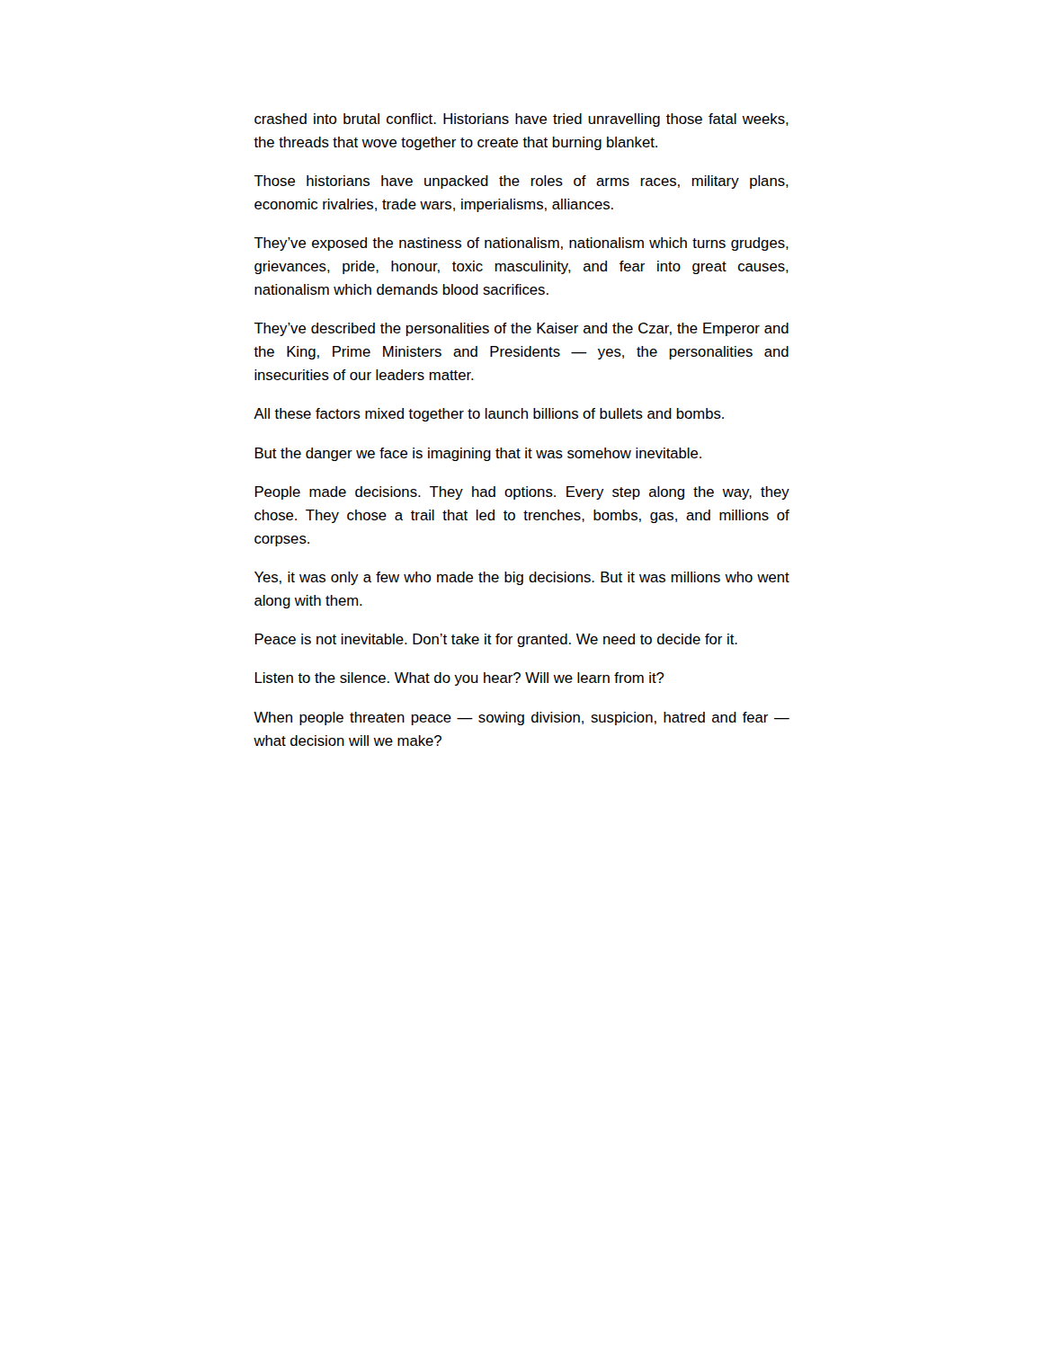crashed into brutal conflict. Historians have tried unravelling those fatal weeks, the threads that wove together to create that burning blanket.
Those historians have unpacked the roles of arms races, military plans, economic rivalries, trade wars, imperialisms, alliances.
They’ve exposed the nastiness of nationalism, nationalism which turns grudges, grievances, pride, honour, toxic masculinity, and fear into great causes, nationalism which demands blood sacrifices.
They’ve described the personalities of the Kaiser and the Czar, the Emperor and the King, Prime Ministers and Presidents — yes, the personalities and insecurities of our leaders matter.
All these factors mixed together to launch billions of bullets and bombs.
But the danger we face is imagining that it was somehow inevitable.
People made decisions. They had options. Every step along the way, they chose. They chose a trail that led to trenches, bombs, gas, and millions of corpses.
Yes, it was only a few who made the big decisions. But it was millions who went along with them.
Peace is not inevitable. Don’t take it for granted. We need to decide for it.
Listen to the silence. What do you hear? Will we learn from it?
When people threaten peace — sowing division, suspicion, hatred and fear — what decision will we make?